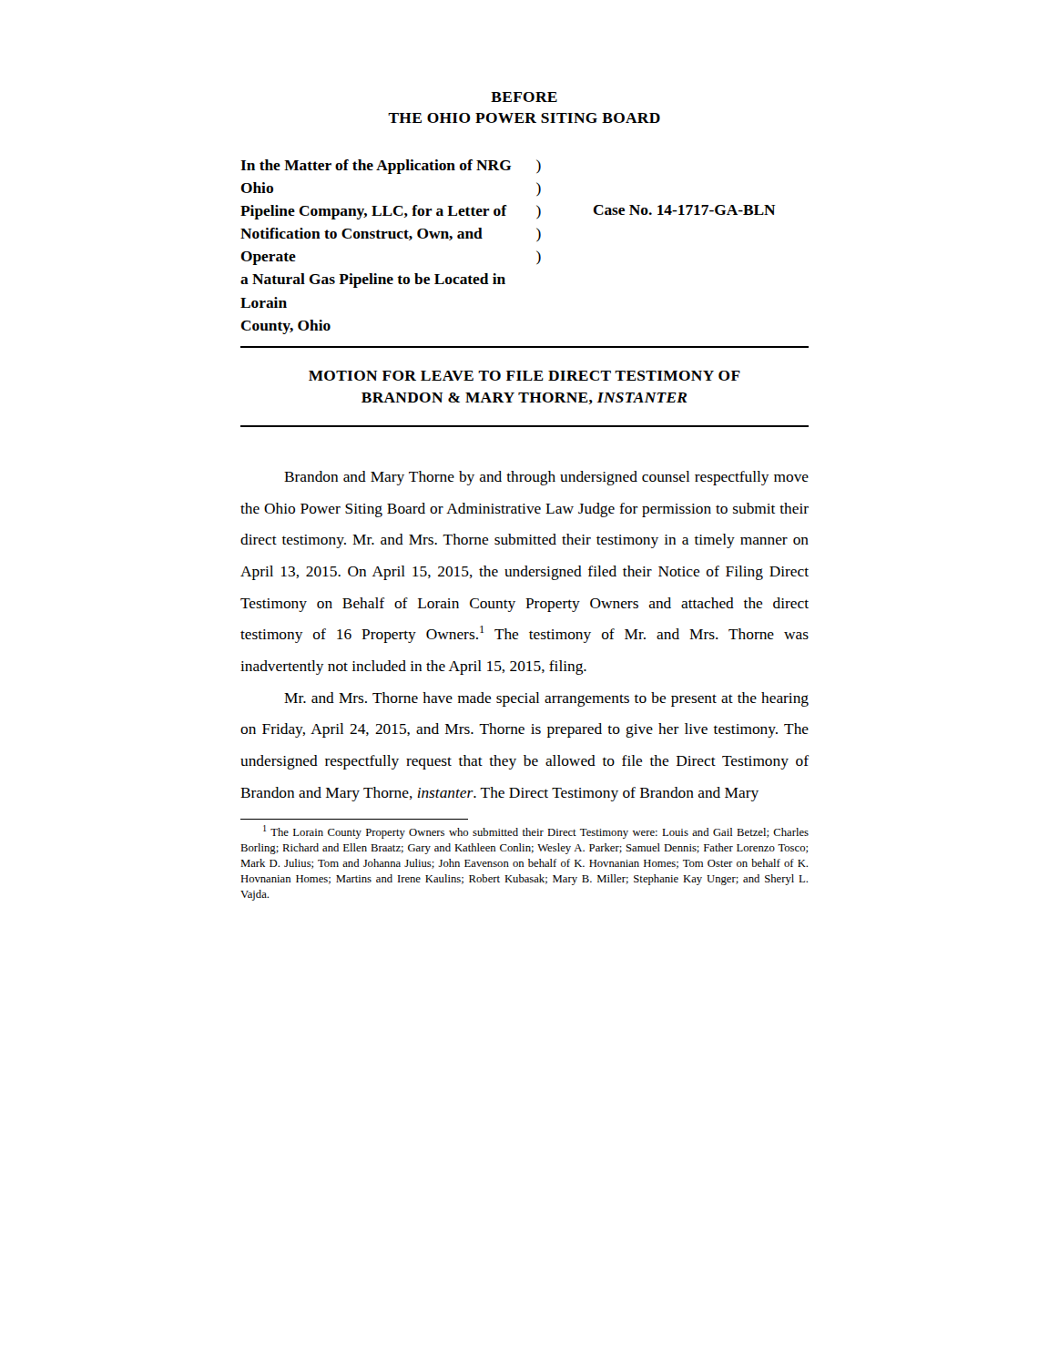BEFORE THE OHIO POWER SITING BOARD
| In the Matter of the Application of NRG Ohio Pipeline Company, LLC, for a Letter of Notification to Construct, Own, and Operate a Natural Gas Pipeline to be Located in Lorain County, Ohio | ) ) ) ) ) | Case No. 14-1717-GA-BLN |
MOTION FOR LEAVE TO FILE DIRECT TESTIMONY OF
BRANDON & MARY THORNE, INSTANTER
Brandon and Mary Thorne by and through undersigned counsel respectfully move the Ohio Power Siting Board or Administrative Law Judge for permission to submit their direct testimony. Mr. and Mrs. Thorne submitted their testimony in a timely manner on April 13, 2015. On April 15, 2015, the undersigned filed their Notice of Filing Direct Testimony on Behalf of Lorain County Property Owners and attached the direct testimony of 16 Property Owners.1 The testimony of Mr. and Mrs. Thorne was inadvertently not included in the April 15, 2015, filing.
Mr. and Mrs. Thorne have made special arrangements to be present at the hearing on Friday, April 24, 2015, and Mrs. Thorne is prepared to give her live testimony. The undersigned respectfully request that they be allowed to file the Direct Testimony of Brandon and Mary Thorne, instanter. The Direct Testimony of Brandon and Mary
1 The Lorain County Property Owners who submitted their Direct Testimony were: Louis and Gail Betzel; Charles Borling; Richard and Ellen Braatz; Gary and Kathleen Conlin; Wesley A. Parker; Samuel Dennis; Father Lorenzo Tosco; Mark D. Julius; Tom and Johanna Julius; John Eavenson on behalf of K. Hovnanian Homes; Tom Oster on behalf of K. Hovnanian Homes; Martins and Irene Kaulins; Robert Kubasak; Mary B. Miller; Stephanie Kay Unger; and Sheryl L. Vajda.